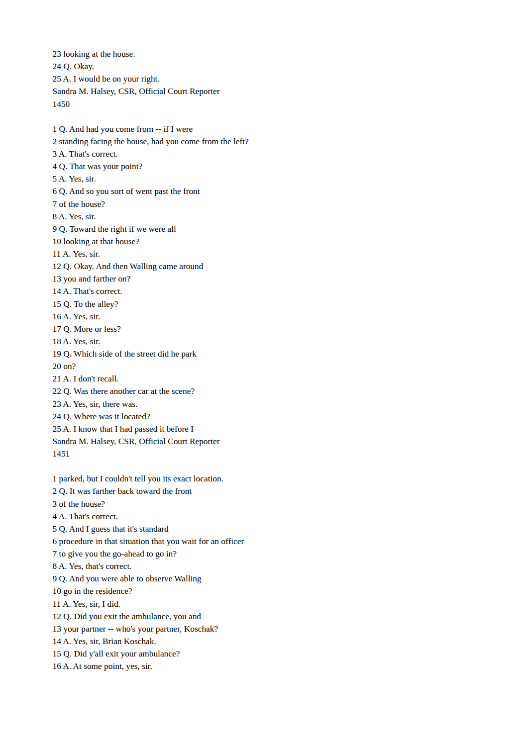23 looking at the house.
24 Q. Okay.
25 A. I would be on your right.
Sandra M. Halsey, CSR, Official Court Reporter
1450
1 Q. And had you come from -- if I were
2 standing facing the house, had you come from the left?
3 A. That's correct.
4 Q. That was your point?
5 A. Yes, sir.
6 Q. And so you sort of went past the front
7 of the house?
8 A. Yes, sir.
9 Q. Toward the right if we were all
10 looking at that house?
11 A. Yes, sir.
12 Q. Okay. And then Walling came around
13 you and farther on?
14 A. That's correct.
15 Q. To the alley?
16 A. Yes, sir.
17 Q. More or less?
18 A. Yes, sir.
19 Q. Which side of the street did he park
20 on?
21 A. I don't recall.
22 Q. Was there another car at the scene?
23 A. Yes, sir, there was.
24 Q. Where was it located?
25 A. I know that I had passed it before I
Sandra M. Halsey, CSR, Official Court Reporter
1451
1 parked, but I couldn't tell you its exact location.
2 Q. It was farther back toward the front
3 of the house?
4 A. That's correct.
5 Q. And I guess that it's standard
6 procedure in that situation that you wait for an officer
7 to give you the go-ahead to go in?
8 A. Yes, that's correct.
9 Q. And you were able to observe Walling
10 go in the residence?
11 A. Yes, sir, I did.
12 Q. Did you exit the ambulance, you and
13 your partner -- who's your partner, Koschak?
14 A. Yes, sir, Brian Koschak.
15 Q. Did y'all exit your ambulance?
16 A. At some point, yes, sir.